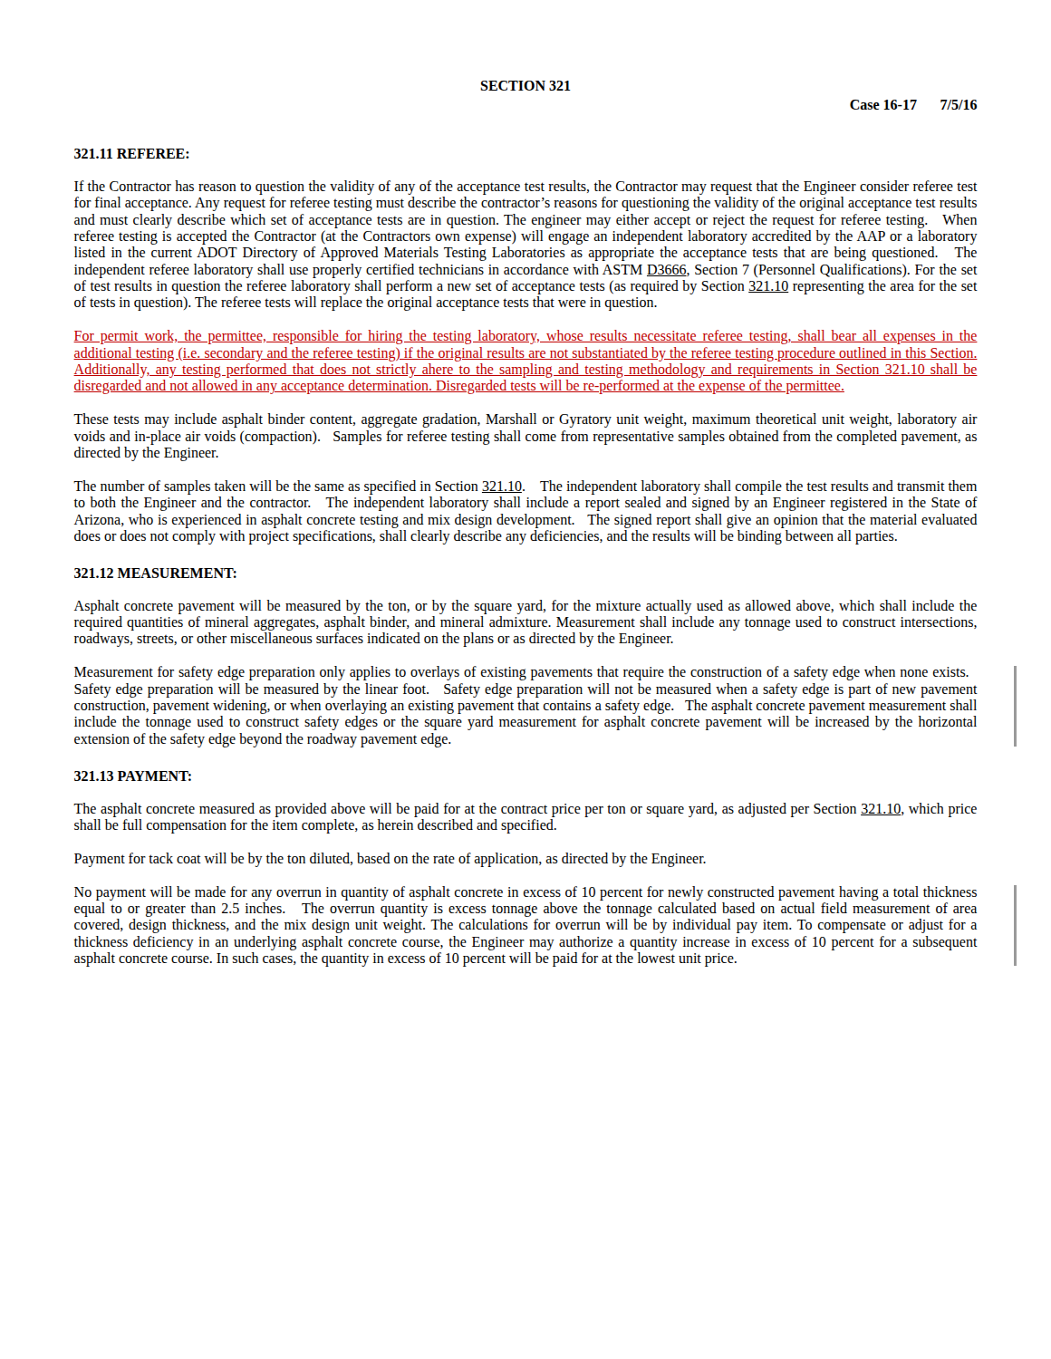SECTION 321
Case 16-177/5/16
321.11 REFEREE:
If the Contractor has reason to question the validity of any of the acceptance test results, the Contractor may request that the Engineer consider referee test for final acceptance. Any request for referee testing must describe the contractor’s reasons for questioning the validity of the original acceptance test results and must clearly describe which set of acceptance tests are in question. The engineer may either accept or reject the request for referee testing. When referee testing is accepted the Contractor (at the Contractors own expense) will engage an independent laboratory accredited by the AAP or a laboratory listed in the current ADOT Directory of Approved Materials Testing Laboratories as appropriate the acceptance tests that are being questioned. The independent referee laboratory shall use properly certified technicians in accordance with ASTM D3666, Section 7 (Personnel Qualifications). For the set of test results in question the referee laboratory shall perform a new set of acceptance tests (as required by Section 321.10 representing the area for the set of tests in question). The referee tests will replace the original acceptance tests that were in question.
For permit work, the permittee, responsible for hiring the testing laboratory, whose results necessitate referee testing, shall bear all expenses in the additional testing (i.e. secondary and the referee testing) if the original results are not substantiated by the referee testing procedure outlined in this Section. Additionally, any testing performed that does not strictly ahere to the sampling and testing methodology and requirements in Section 321.10 shall be disregarded and not allowed in any acceptance determination. Disregarded tests will be re-performed at the expense of the permittee.
These tests may include asphalt binder content, aggregate gradation, Marshall or Gyratory unit weight, maximum theoretical unit weight, laboratory air voids and in-place air voids (compaction). Samples for referee testing shall come from representative samples obtained from the completed pavement, as directed by the Engineer.
The number of samples taken will be the same as specified in Section 321.10. The independent laboratory shall compile the test results and transmit them to both the Engineer and the contractor. The independent laboratory shall include a report sealed and signed by an Engineer registered in the State of Arizona, who is experienced in asphalt concrete testing and mix design development. The signed report shall give an opinion that the material evaluated does or does not comply with project specifications, shall clearly describe any deficiencies, and the results will be binding between all parties.
321.12 MEASUREMENT:
Asphalt concrete pavement will be measured by the ton, or by the square yard, for the mixture actually used as allowed above, which shall include the required quantities of mineral aggregates, asphalt binder, and mineral admixture. Measurement shall include any tonnage used to construct intersections, roadways, streets, or other miscellaneous surfaces indicated on the plans or as directed by the Engineer.
Measurement for safety edge preparation only applies to overlays of existing pavements that require the construction of a safety edge when none exists. Safety edge preparation will be measured by the linear foot. Safety edge preparation will not be measured when a safety edge is part of new pavement construction, pavement widening, or when overlaying an existing pavement that contains a safety edge. The asphalt concrete pavement measurement shall include the tonnage used to construct safety edges or the square yard measurement for asphalt concrete pavement will be increased by the horizontal extension of the safety edge beyond the roadway pavement edge.
321.13 PAYMENT:
The asphalt concrete measured as provided above will be paid for at the contract price per ton or square yard, as adjusted per Section 321.10, which price shall be full compensation for the item complete, as herein described and specified.
Payment for tack coat will be by the ton diluted, based on the rate of application, as directed by the Engineer.
No payment will be made for any overrun in quantity of asphalt concrete in excess of 10 percent for newly constructed pavement having a total thickness equal to or greater than 2.5 inches. The overrun quantity is excess tonnage above the tonnage calculated based on actual field measurement of area covered, design thickness, and the mix design unit weight. The calculations for overrun will be by individual pay item. To compensate or adjust for a thickness deficiency in an underlying asphalt concrete course, the Engineer may authorize a quantity increase in excess of 10 percent for a subsequent asphalt concrete course. In such cases, the quantity in excess of 10 percent will be paid for at the lowest unit price.